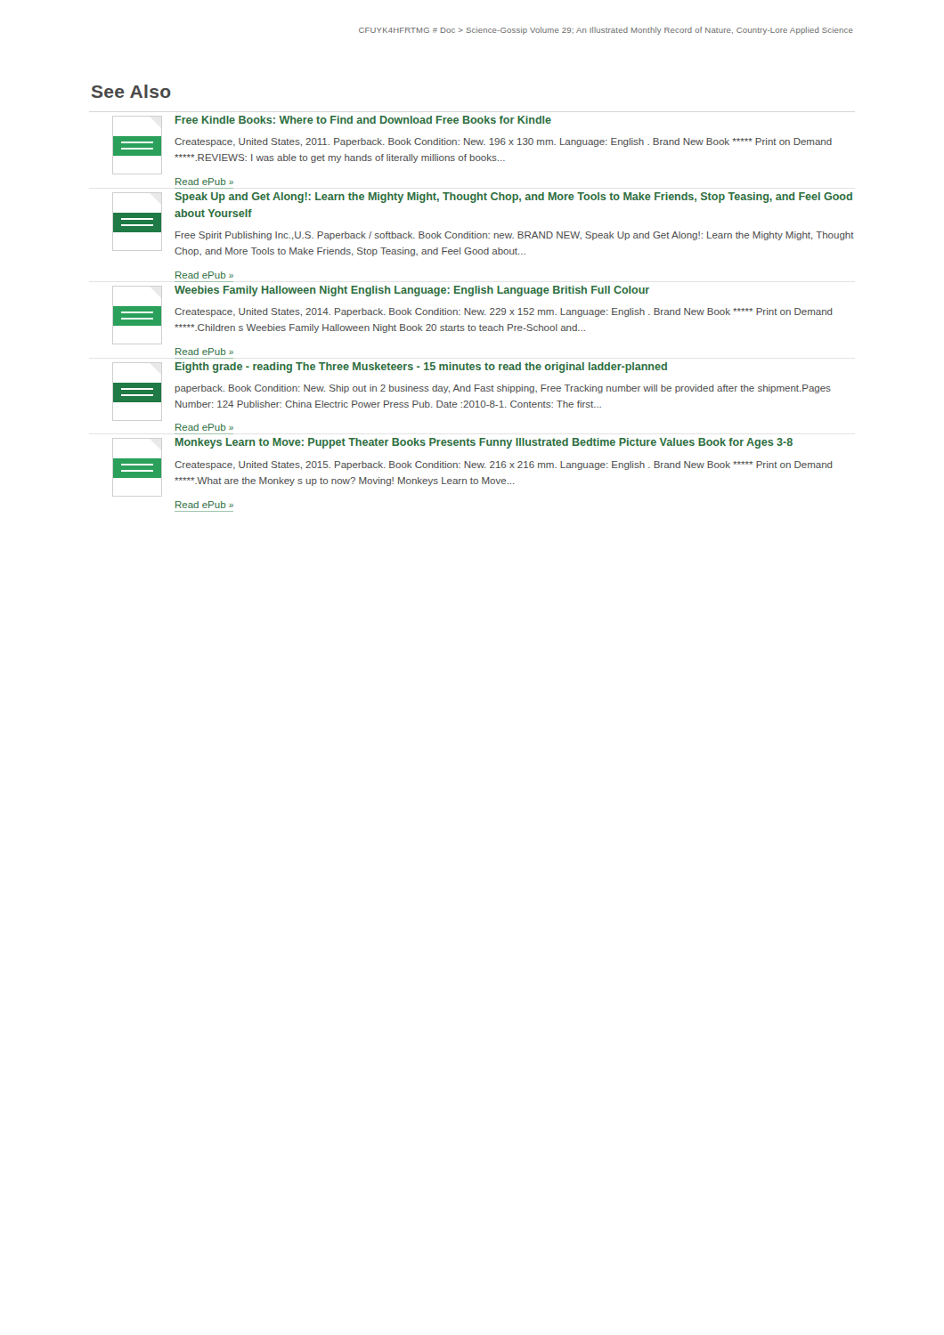CFUYK4HFRTMG # Doc > Science-Gossip Volume 29; An Illustrated Monthly Record of Nature, Country-Lore Applied Science
See Also
Free Kindle Books: Where to Find and Download Free Books for Kindle
Createspace, United States, 2011. Paperback. Book Condition: New. 196 x 130 mm. Language: English . Brand New Book ***** Print on Demand *****.REVIEWS: I was able to get my hands of literally millions of books...
Read ePub »
Speak Up and Get Along!: Learn the Mighty Might, Thought Chop, and More Tools to Make Friends, Stop Teasing, and Feel Good about Yourself
Free Spirit Publishing Inc.,U.S. Paperback / softback. Book Condition: new. BRAND NEW, Speak Up and Get Along!: Learn the Mighty Might, Thought Chop, and More Tools to Make Friends, Stop Teasing, and Feel Good about...
Read ePub »
Weebies Family Halloween Night English Language: English Language British Full Colour
Createspace, United States, 2014. Paperback. Book Condition: New. 229 x 152 mm. Language: English . Brand New Book ***** Print on Demand *****.Children s Weebies Family Halloween Night Book 20 starts to teach Pre-School and...
Read ePub »
Eighth grade - reading The Three Musketeers - 15 minutes to read the original ladder-planned
paperback. Book Condition: New. Ship out in 2 business day, And Fast shipping, Free Tracking number will be provided after the shipment.Pages Number: 124 Publisher: China Electric Power Press Pub. Date :2010-8-1. Contents: The first...
Read ePub »
Monkeys Learn to Move: Puppet Theater Books Presents Funny Illustrated Bedtime Picture Values Book for Ages 3-8
Createspace, United States, 2015. Paperback. Book Condition: New. 216 x 216 mm. Language: English . Brand New Book ***** Print on Demand *****.What are the Monkey s up to now? Moving! Monkeys Learn to Move...
Read ePub »